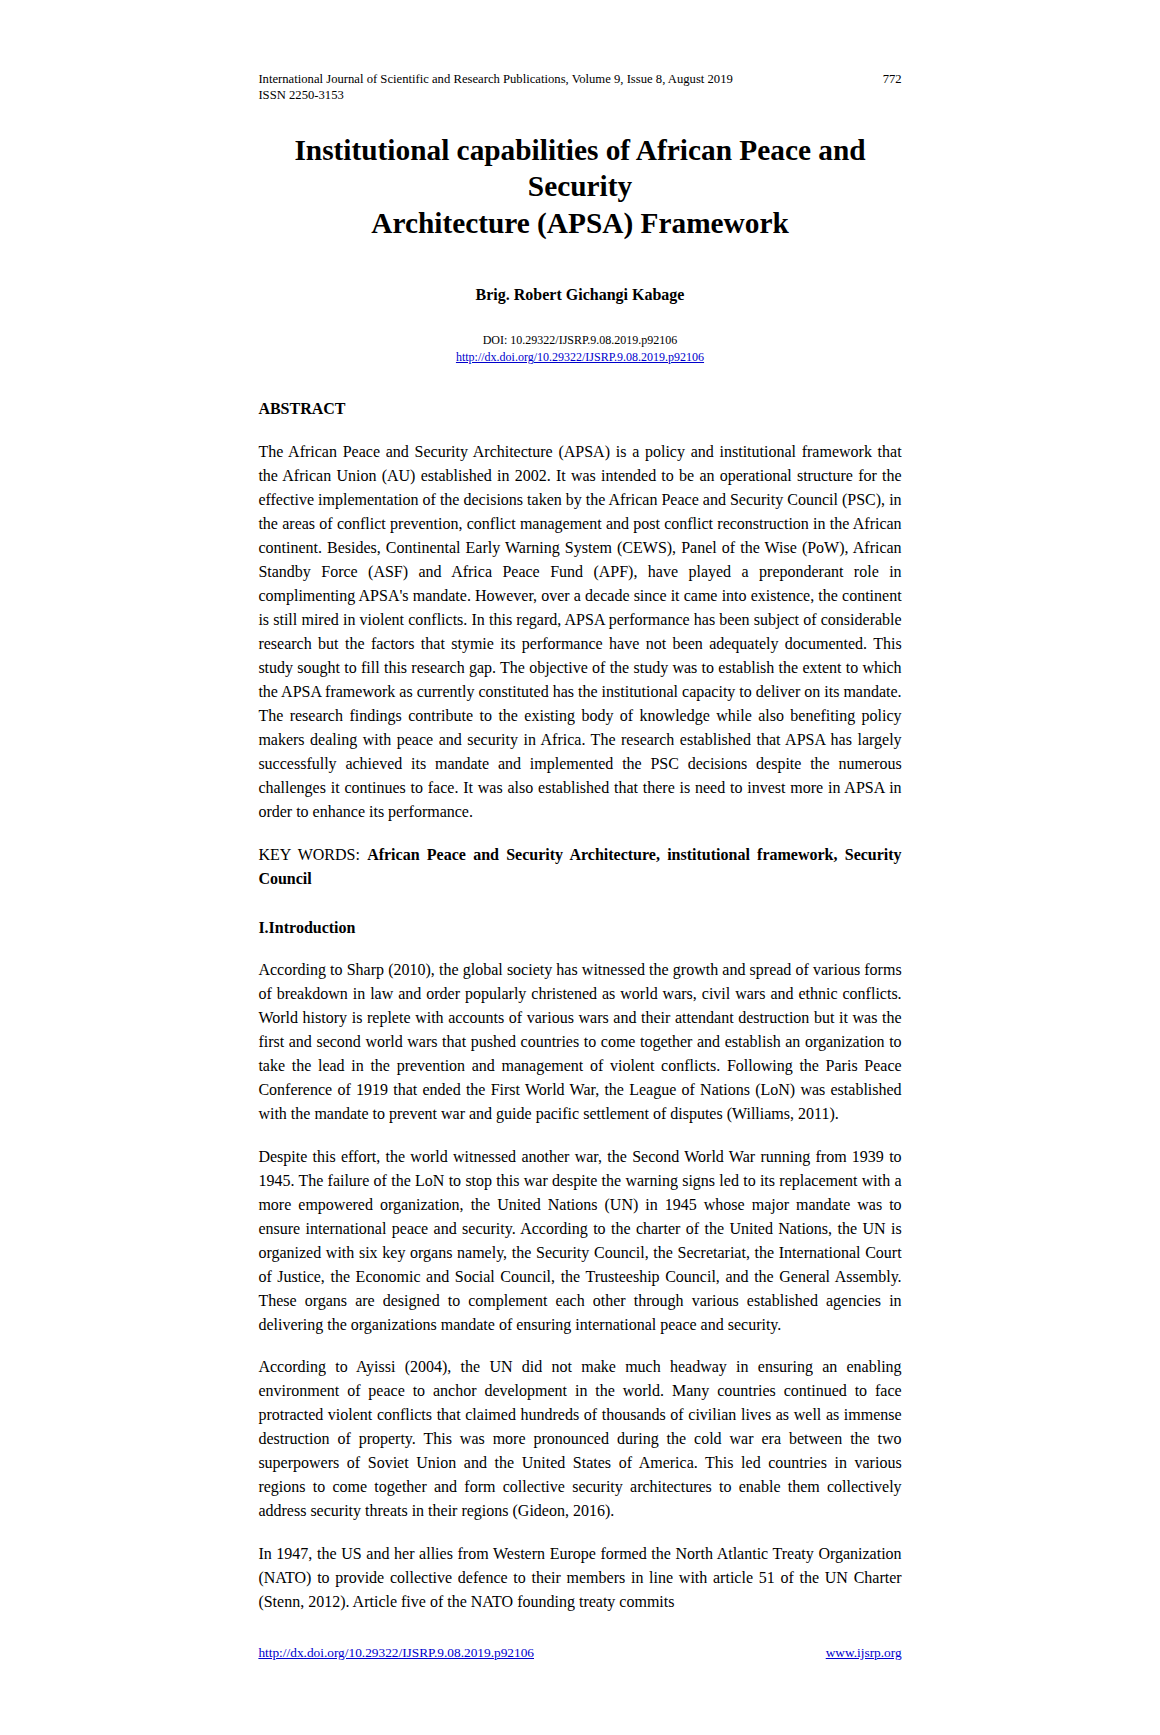International Journal of Scientific and Research Publications, Volume 9, Issue 8, August 2019
ISSN 2250-3153
772
Institutional capabilities of African Peace and Security
Architecture (APSA) Framework
Brig. Robert Gichangi Kabage
DOI: 10.29322/IJSRP.9.08.2019.p92106
http://dx.doi.org/10.29322/IJSRP.9.08.2019.p92106
ABSTRACT
The African Peace and Security Architecture (APSA) is a policy and institutional framework that the African Union (AU) established in 2002. It was intended to be an operational structure for the effective implementation of the decisions taken by the African Peace and Security Council (PSC), in the areas of conflict prevention, conflict management and post conflict reconstruction in the African continent. Besides, Continental Early Warning System (CEWS), Panel of the Wise (PoW), African Standby Force (ASF) and Africa Peace Fund (APF), have played a preponderant role in complimenting APSA's mandate. However, over a decade since it came into existence, the continent is still mired in violent conflicts. In this regard, APSA performance has been subject of considerable research but the factors that stymie its performance have not been adequately documented. This study sought to fill this research gap. The objective of the study was to establish the extent to which the APSA framework as currently constituted has the institutional capacity to deliver on its mandate. The research findings contribute to the existing body of knowledge while also benefiting policy makers dealing with peace and security in Africa. The research established that APSA has largely successfully achieved its mandate and implemented the PSC decisions despite the numerous challenges it continues to face. It was also established that there is need to invest more in APSA in order to enhance its performance.
KEY WORDS: African Peace and Security Architecture, institutional framework, Security Council
I.Introduction
According to Sharp (2010), the global society has witnessed the growth and spread of various forms of breakdown in law and order popularly christened as world wars, civil wars and ethnic conflicts. World history is replete with accounts of various wars and their attendant destruction but it was the first and second world wars that pushed countries to come together and establish an organization to take the lead in the prevention and management of violent conflicts. Following the Paris Peace Conference of 1919 that ended the First World War, the League of Nations (LoN) was established with the mandate to prevent war and guide pacific settlement of disputes (Williams, 2011).
Despite this effort, the world witnessed another war, the Second World War running from 1939 to 1945. The failure of the LoN to stop this war despite the warning signs led to its replacement with a more empowered organization, the United Nations (UN) in 1945 whose major mandate was to ensure international peace and security. According to the charter of the United Nations, the UN is organized with six key organs namely, the Security Council, the Secretariat, the International Court of Justice, the Economic and Social Council, the Trusteeship Council, and the General Assembly. These organs are designed to complement each other through various established agencies in delivering the organizations mandate of ensuring international peace and security.
According to Ayissi (2004), the UN did not make much headway in ensuring an enabling environment of peace to anchor development in the world. Many countries continued to face protracted violent conflicts that claimed hundreds of thousands of civilian lives as well as immense destruction of property. This was more pronounced during the cold war era between the two superpowers of Soviet Union and the United States of America. This led countries in various regions to come together and form collective security architectures to enable them collectively address security threats in their regions (Gideon, 2016).
In 1947, the US and her allies from Western Europe formed the North Atlantic Treaty Organization (NATO) to provide collective defence to their members in line with article 51 of the UN Charter (Stenn, 2012). Article five of the NATO founding treaty commits
http://dx.doi.org/10.29322/IJSRP.9.08.2019.p92106
www.ijsrp.org